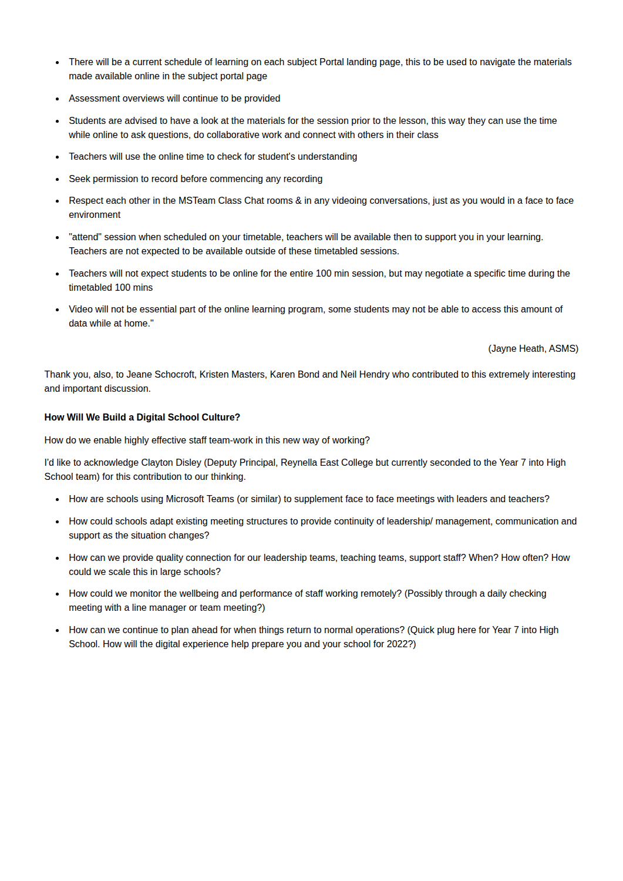There will be a current schedule of learning on each subject Portal landing page, this to be used to navigate the materials made available online in the subject portal page
Assessment overviews will continue to be provided
Students are advised to have a look at the materials for the session prior to the lesson, this way they can use the time while online to ask questions, do collaborative work and connect with others in their class
Teachers will use the online time to check for student's understanding
Seek permission to record before commencing any recording
Respect each other in the MSTeam Class Chat rooms & in any videoing conversations, just as you would in a face to face environment
"attend" session when scheduled on your timetable, teachers will be available then to support you in your learning. Teachers are not expected to be available outside of these timetabled sessions.
Teachers will not expect students to be online for the entire 100 min session, but may negotiate a specific time during the timetabled 100 mins
Video will not be essential part of the online learning program, some students may not be able to access this amount of data while at home."
(Jayne Heath, ASMS)
Thank you, also, to Jeane Schocroft, Kristen Masters, Karen Bond and Neil Hendry who contributed to this extremely interesting and important discussion.
How Will We Build a Digital School Culture?
How do we enable highly effective staff team-work in this new way of working?
I'd like to acknowledge Clayton Disley (Deputy Principal, Reynella East College but currently seconded to the Year 7 into High School team) for this contribution to our thinking.
How are schools using Microsoft Teams (or similar) to supplement face to face meetings with leaders and teachers?
How could schools adapt existing meeting structures to provide continuity of leadership/ management, communication and support as the situation changes?
How can we provide quality connection for our leadership teams, teaching teams, support staff? When? How often? How could we scale this in large schools?
How could we monitor the wellbeing and performance of staff working remotely? (Possibly through a daily checking meeting with a line manager or team meeting?)
How can we continue to plan ahead for when things return to normal operations? (Quick plug here for Year 7 into High School. How will the digital experience help prepare you and your school for 2022?)